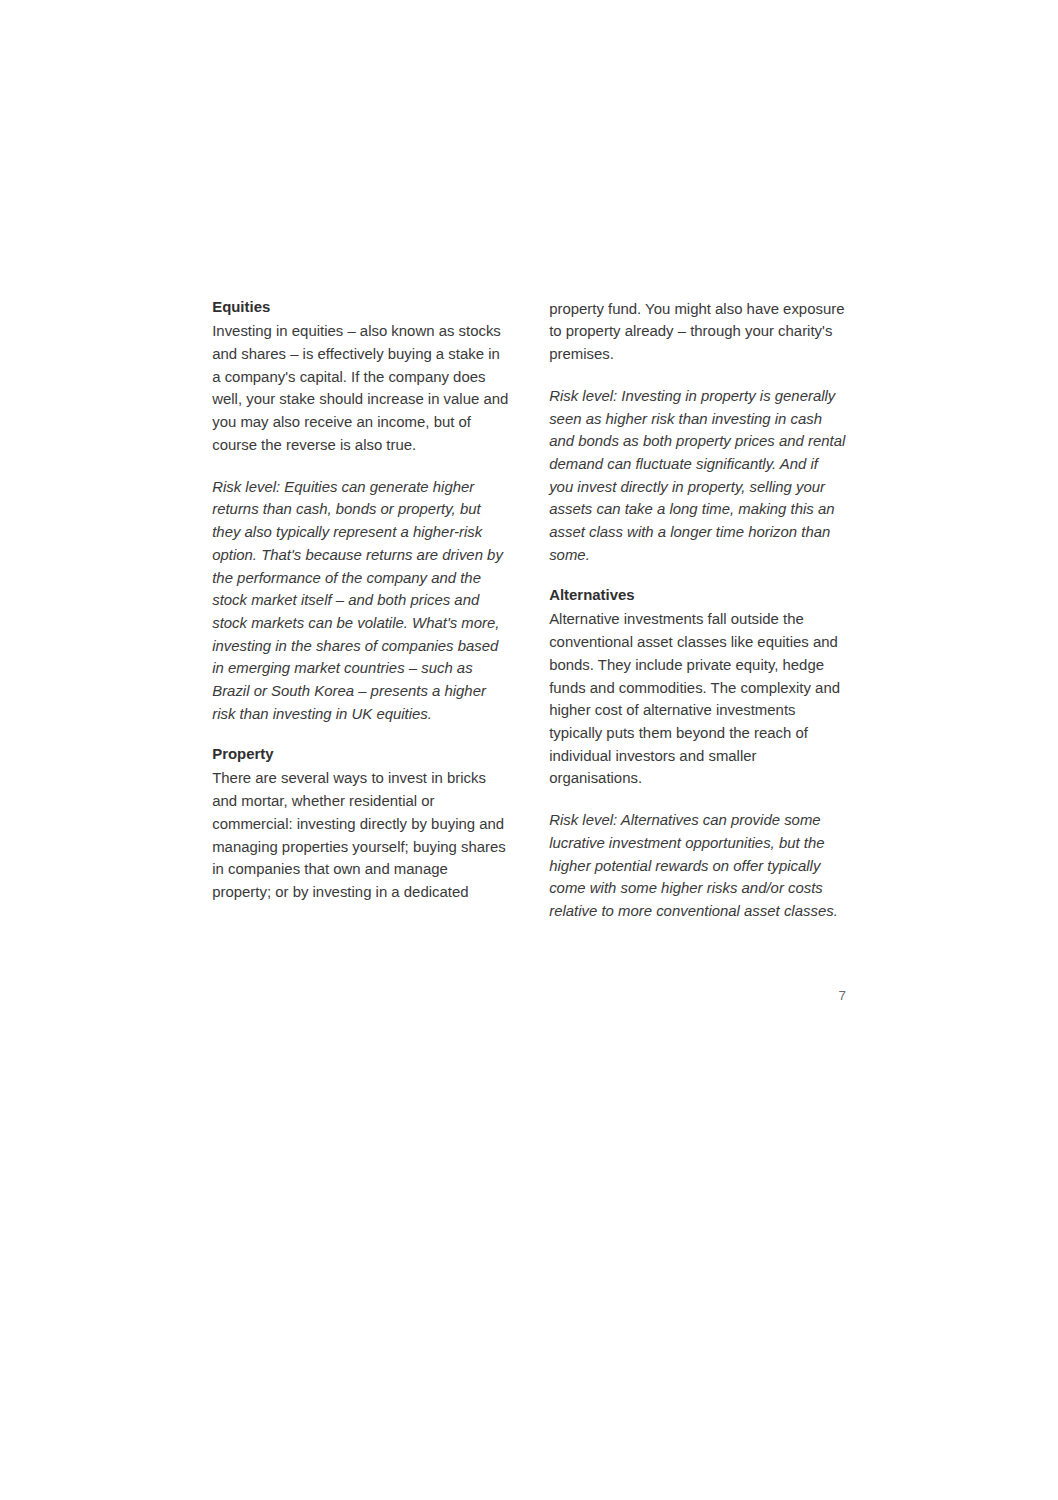Equities
Investing in equities – also known as stocks and shares – is effectively buying a stake in a company's capital. If the company does well, your stake should increase in value and you may also receive an income, but of course the reverse is also true.
Risk level: Equities can generate higher returns than cash, bonds or property, but they also typically represent a higher-risk option. That's because returns are driven by the performance of the company and the stock market itself – and both prices and stock markets can be volatile. What's more, investing in the shares of companies based in emerging market countries – such as Brazil or South Korea – presents a higher risk than investing in UK equities.
Property
There are several ways to invest in bricks and mortar, whether residential or commercial: investing directly by buying and managing properties yourself; buying shares in companies that own and manage property; or by investing in a dedicated property fund. You might also have exposure to property already – through your charity's premises.
Risk level: Investing in property is generally seen as higher risk than investing in cash and bonds as both property prices and rental demand can fluctuate significantly. And if you invest directly in property, selling your assets can take a long time, making this an asset class with a longer time horizon than some.
Alternatives
Alternative investments fall outside the conventional asset classes like equities and bonds. They include private equity, hedge funds and commodities. The complexity and higher cost of alternative investments typically puts them beyond the reach of individual investors and smaller organisations.
Risk level: Alternatives can provide some lucrative investment opportunities, but the higher potential rewards on offer typically come with some higher risks and/or costs relative to more conventional asset classes.
7